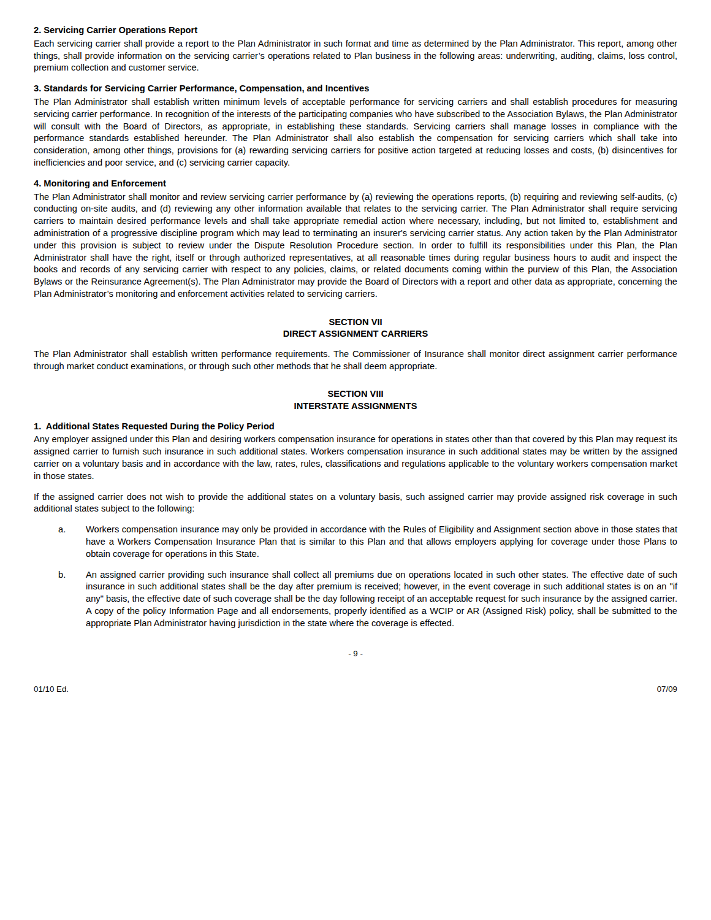2. Servicing Carrier Operations Report
Each servicing carrier shall provide a report to the Plan Administrator in such format and time as determined by the Plan Administrator. This report, among other things, shall provide information on the servicing carrier’s operations related to Plan business in the following areas: underwriting, auditing, claims, loss control, premium collection and customer service.
3. Standards for Servicing Carrier Performance, Compensation, and Incentives
The Plan Administrator shall establish written minimum levels of acceptable performance for servicing carriers and shall establish procedures for measuring servicing carrier performance. In recognition of the interests of the participating companies who have subscribed to the Association Bylaws, the Plan Administrator will consult with the Board of Directors, as appropriate, in establishing these standards. Servicing carriers shall manage losses in compliance with the performance standards established hereunder. The Plan Administrator shall also establish the compensation for servicing carriers which shall take into consideration, among other things, provisions for (a) rewarding servicing carriers for positive action targeted at reducing losses and costs, (b) disincentives for inefficiencies and poor service, and (c) servicing carrier capacity.
4. Monitoring and Enforcement
The Plan Administrator shall monitor and review servicing carrier performance by (a) reviewing the operations reports, (b) requiring and reviewing self-audits, (c) conducting on-site audits, and (d) reviewing any other information available that relates to the servicing carrier. The Plan Administrator shall require servicing carriers to maintain desired performance levels and shall take appropriate remedial action where necessary, including, but not limited to, establishment and administration of a progressive discipline program which may lead to terminating an insurer's servicing carrier status. Any action taken by the Plan Administrator under this provision is subject to review under the Dispute Resolution Procedure section. In order to fulfill its responsibilities under this Plan, the Plan Administrator shall have the right, itself or through authorized representatives, at all reasonable times during regular business hours to audit and inspect the books and records of any servicing carrier with respect to any policies, claims, or related documents coming within the purview of this Plan, the Association Bylaws or the Reinsurance Agreement(s). The Plan Administrator may provide the Board of Directors with a report and other data as appropriate, concerning the Plan Administrator’s monitoring and enforcement activities related to servicing carriers.
SECTION VII
DIRECT ASSIGNMENT CARRIERS
The Plan Administrator shall establish written performance requirements. The Commissioner of Insurance shall monitor direct assignment carrier performance through market conduct examinations, or through such other methods that he shall deem appropriate.
SECTION VIII
INTERSTATE ASSIGNMENTS
1. Additional States Requested During the Policy Period
Any employer assigned under this Plan and desiring workers compensation insurance for operations in states other than that covered by this Plan may request its assigned carrier to furnish such insurance in such additional states. Workers compensation insurance in such additional states may be written by the assigned carrier on a voluntary basis and in accordance with the law, rates, rules, classifications and regulations applicable to the voluntary workers compensation market in those states.
If the assigned carrier does not wish to provide the additional states on a voluntary basis, such assigned carrier may provide assigned risk coverage in such additional states subject to the following:
a.
Workers compensation insurance may only be provided in accordance with the Rules of Eligibility and Assignment section above in those states that have a Workers Compensation Insurance Plan that is similar to this Plan and that allows employers applying for coverage under those Plans to obtain coverage for operations in this State.
b.
An assigned carrier providing such insurance shall collect all premiums due on operations located in such other states. The effective date of such insurance in such additional states shall be the day after premium is received; however, in the event coverage in such additional states is on an "if any" basis, the effective date of such coverage shall be the day following receipt of an acceptable request for such insurance by the assigned carrier. A copy of the policy Information Page and all endorsements, properly identified as a WCIP or AR (Assigned Risk) policy, shall be submitted to the appropriate Plan Administrator having jurisdiction in the state where the coverage is effected.
- 9 -
01/10 Ed. 07/09